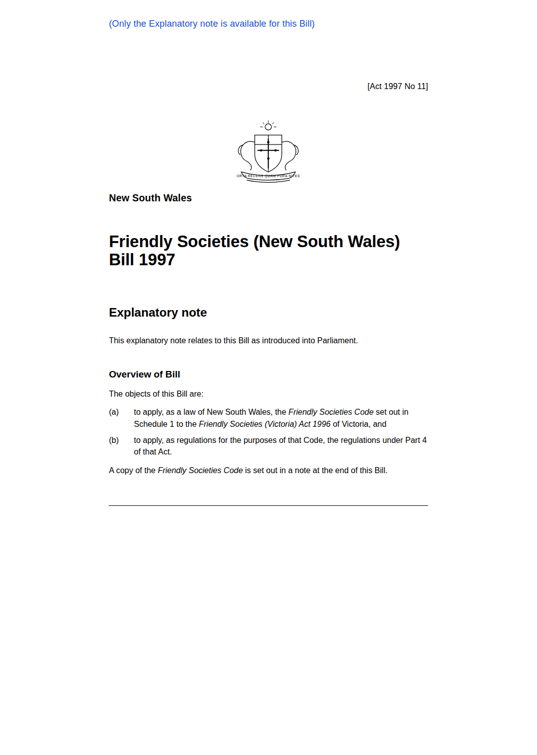(Only the Explanatory note is available for this Bill)
[Act 1997 No 11]
ORTA RECENS QUAM PURA NITES
New South Wales
Friendly Societies (New South Wales) Bill 1997
Explanatory note
This explanatory note relates to this Bill as introduced into Parliament.
Overview of Bill
The objects of this Bill are:
(a) to apply, as a law of New South Wales, the Friendly Societies Code set out in Schedule 1 to the Friendly Societies (Victoria) Act 1996 of Victoria, and
(b) to apply, as regulations for the purposes of that Code, the regulations under Part 4 of that Act.
A copy of the Friendly Societies Code is set out in a note at the end of this Bill.